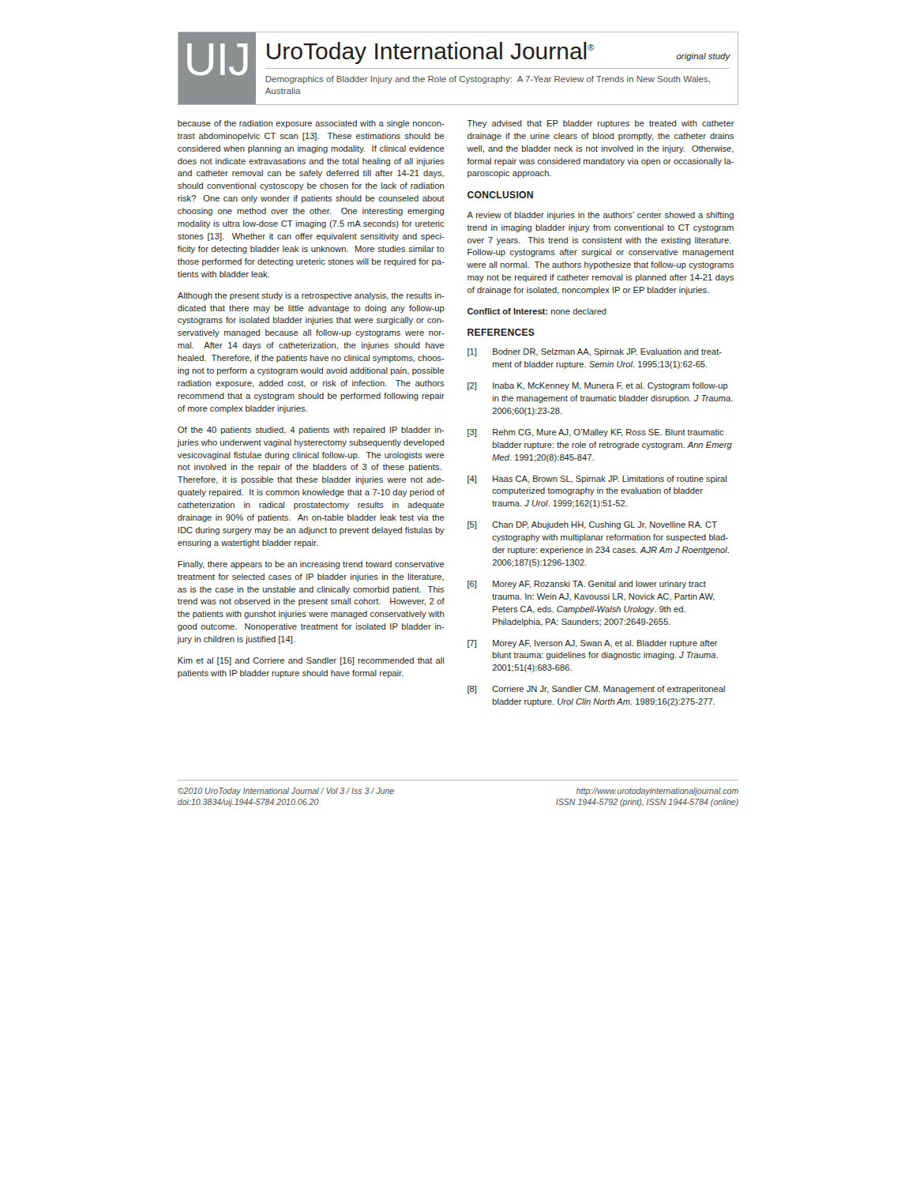UIJ
UroToday International Journal®
original study
Demographics of Bladder Injury and the Role of Cystography: A 7-Year Review of Trends in New South Wales, Australia
because of the radiation exposure associated with a single noncontrast abdominopelvic CT scan [13]. These estimations should be considered when planning an imaging modality. If clinical evidence does not indicate extravasations and the total healing of all injuries and catheter removal can be safely deferred till after 14-21 days, should conventional cystoscopy be chosen for the lack of radiation risk? One can only wonder if patients should be counseled about choosing one method over the other. One interesting emerging modality is ultra low-dose CT imaging (7.5 mA seconds) for ureteric stones [13]. Whether it can offer equivalent sensitivity and specificity for detecting bladder leak is unknown. More studies similar to those performed for detecting ureteric stones will be required for patients with bladder leak.
Although the present study is a retrospective analysis, the results indicated that there may be little advantage to doing any follow-up cystograms for isolated bladder injuries that were surgically or conservatively managed because all follow-up cystograms were normal. After 14 days of catheterization, the injuries should have healed. Therefore, if the patients have no clinical symptoms, choosing not to perform a cystogram would avoid additional pain, possible radiation exposure, added cost, or risk of infection. The authors recommend that a cystogram should be performed following repair of more complex bladder injuries.
Of the 40 patients studied, 4 patients with repaired IP bladder injuries who underwent vaginal hysterectomy subsequently developed vesicovaginal fistulae during clinical follow-up. The urologists were not involved in the repair of the bladders of 3 of these patients. Therefore, it is possible that these bladder injuries were not adequately repaired. It is common knowledge that a 7-10 day period of catheterization in radical prostatectomy results in adequate drainage in 90% of patients. An on-table bladder leak test via the IDC during surgery may be an adjunct to prevent delayed fistulas by ensuring a watertight bladder repair.
Finally, there appears to be an increasing trend toward conservative treatment for selected cases of IP bladder injuries in the literature, as is the case in the unstable and clinically comorbid patient. This trend was not observed in the present small cohort. However, 2 of the patients with gunshot injuries were managed conservatively with good outcome. Nonoperative treatment for isolated IP bladder injury in children is justified [14].
Kim et al [15] and Corriere and Sandler [16] recommended that all patients with IP bladder rupture should have formal repair.
They advised that EP bladder ruptures be treated with catheter drainage if the urine clears of blood promptly, the catheter drains well, and the bladder neck is not involved in the injury. Otherwise, formal repair was considered mandatory via open or occasionally laparoscopic approach.
CONCLUSION
A review of bladder injuries in the authors’ center showed a shifting trend in imaging bladder injury from conventional to CT cystogram over 7 years. This trend is consistent with the existing literature. Follow-up cystograms after surgical or conservative management were all normal. The authors hypothesize that follow-up cystograms may not be required if catheter removal is planned after 14-21 days of drainage for isolated, noncomplex IP or EP bladder injuries.
Conflict of Interest: none declared
REFERENCES
[1] Bodner DR, Selzman AA, Spirnak JP. Evaluation and treatment of bladder rupture. Semin Urol. 1995;13(1):62-65.
[2] Inaba K, McKenney M, Munera F, et al. Cystogram follow-up in the management of traumatic bladder disruption. J Trauma. 2006;60(1):23-28.
[3] Rehm CG, Mure AJ, O’Malley KF, Ross SE. Blunt traumatic bladder rupture: the role of retrograde cystogram. Ann Emerg Med. 1991;20(8):845-847.
[4] Haas CA, Brown SL, Spirnak JP. Limitations of routine spiral computerized tomography in the evaluation of bladder trauma. J Urol. 1999;162(1):51-52.
[5] Chan DP, Abujudeh HH, Cushing GL Jr, Novelline RA. CT cystography with multiplanar reformation for suspected bladder rupture: experience in 234 cases. AJR Am J Roentgenol. 2006;187(5):1296-1302.
[6] Morey AF, Rozanski TA. Genital and lower urinary tract trauma. In: Wein AJ, Kavoussi LR, Novick AC, Partin AW, Peters CA, eds. Campbell-Walsh Urology. 9th ed. Philadelphia, PA: Saunders; 2007:2649-2655.
[7] Morey AF, Iverson AJ, Swan A, et al. Bladder rupture after blunt trauma: guidelines for diagnostic imaging. J Trauma. 2001;51(4):683-686.
[8] Corriere JN Jr, Sandler CM. Management of extraperitoneal bladder rupture. Urol Clin North Am. 1989;16(2):275-277.
©2010 UroToday International Journal / Vol 3 / Iss 3 / June
doi:10.3834/uij.1944-5784.2010.06.20
http://www.urotodayinternationaljournal.com
ISSN 1944-5792 (print), ISSN 1944-5784 (online)